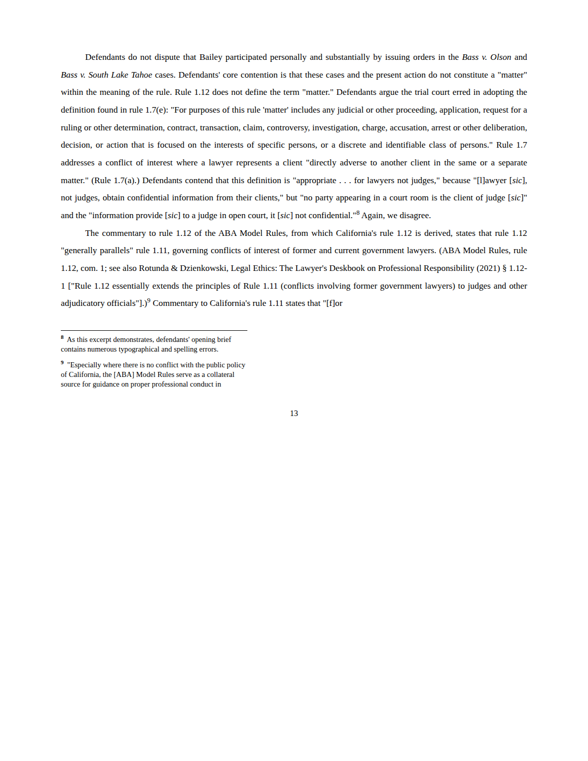Defendants do not dispute that Bailey participated personally and substantially by issuing orders in the Bass v. Olson and Bass v. South Lake Tahoe cases. Defendants' core contention is that these cases and the present action do not constitute a "matter" within the meaning of the rule. Rule 1.12 does not define the term "matter." Defendants argue the trial court erred in adopting the definition found in rule 1.7(e): "For purposes of this rule 'matter' includes any judicial or other proceeding, application, request for a ruling or other determination, contract, transaction, claim, controversy, investigation, charge, accusation, arrest or other deliberation, decision, or action that is focused on the interests of specific persons, or a discrete and identifiable class of persons." Rule 1.7 addresses a conflict of interest where a lawyer represents a client "directly adverse to another client in the same or a separate matter." (Rule 1.7(a).) Defendants contend that this definition is "appropriate . . . for lawyers not judges," because "[l]awyer [sic], not judges, obtain confidential information from their clients," but "no party appearing in a court room is the client of judge [sic]" and the "information provide [sic] to a judge in open court, it [sic] not confidential."8 Again, we disagree.
The commentary to rule 1.12 of the ABA Model Rules, from which California's rule 1.12 is derived, states that rule 1.12 "generally parallels" rule 1.11, governing conflicts of interest of former and current government lawyers. (ABA Model Rules, rule 1.12, com. 1; see also Rotunda & Dzienkowski, Legal Ethics: The Lawyer's Deskbook on Professional Responsibility (2021) § 1.12-1 ["Rule 1.12 essentially extends the principles of Rule 1.11 (conflicts involving former government lawyers) to judges and other adjudicatory officials"].)9 Commentary to California's rule 1.11 states that "[f]or
8 As this excerpt demonstrates, defendants' opening brief contains numerous typographical and spelling errors.
9 "Especially where there is no conflict with the public policy of California, the [ABA] Model Rules serve as a collateral source for guidance on proper professional conduct in
13